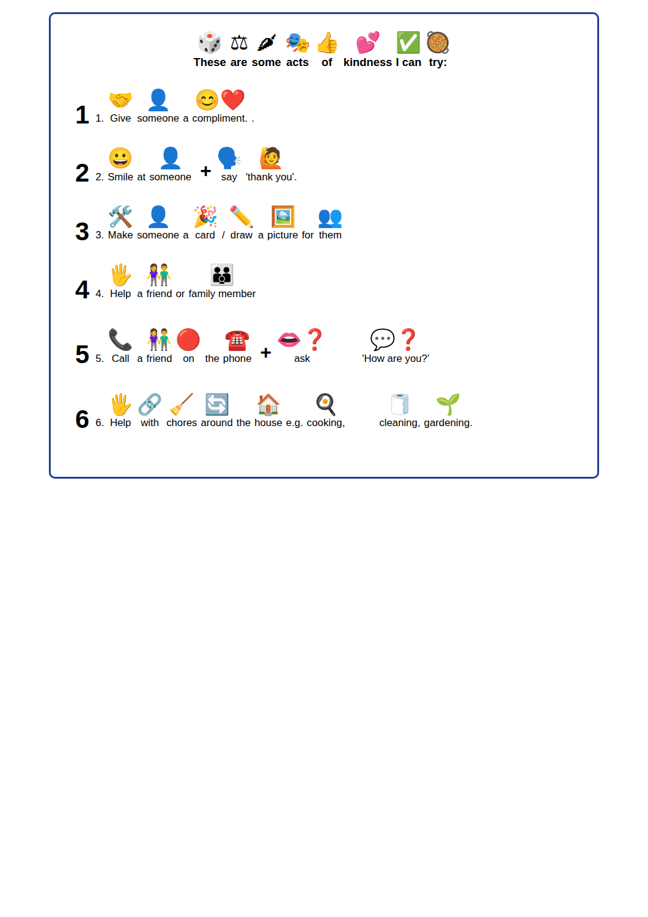🎲These ⚖are 🌶some 🎭acts 👍of 💕kindness ✅I can 🥘try:
1 1. 🤝Give 👤someone   a 😊❤️compliment.   .
2 2. 😀Smile   at 👤someone + 🗣️say 🙋'thank you'.
3 3. 🛠️Make 👤someone   a 🎉card   / ✏️draw   a 🖼️picture   for 👥them
4 4. 🖐Help   a 👫friend   or 👪family member
5 5. 📞Call   a 👫friend 🔴on   the ☎️phone + 👄❓ask
💬❓'How are you?'
6 6. 🖐Help 🔗with 🧹chores 🔄around   the 🏠house   e.g. 🍳cooking,
🧻cleaning, 🌱gardening.